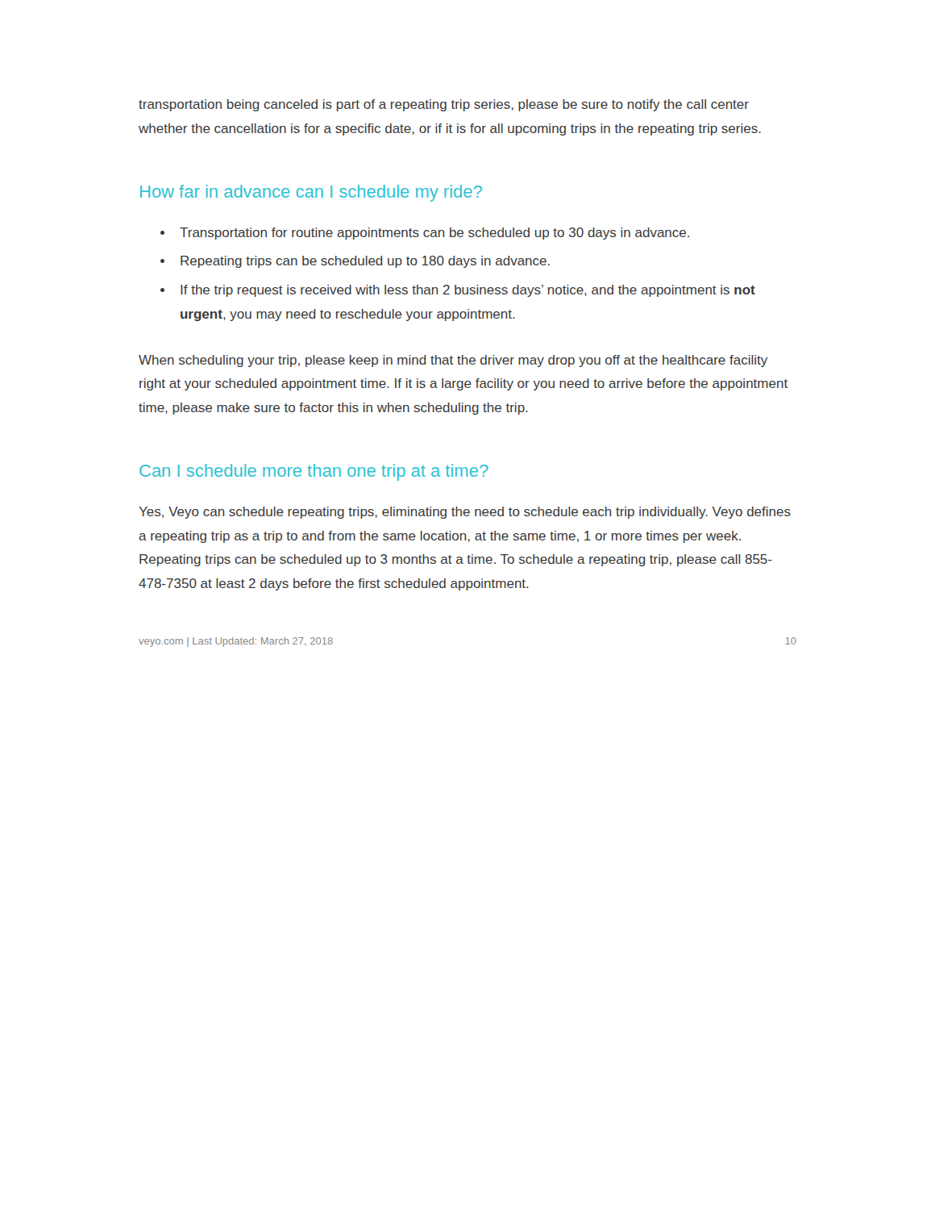transportation being canceled is part of a repeating trip series, please be sure to notify the call center whether the cancellation is for a specific date, or if it is for all upcoming trips in the repeating trip series.
How far in advance can I schedule my ride?
Transportation for routine appointments can be scheduled up to 30 days in advance.
Repeating trips can be scheduled up to 180 days in advance.
If the trip request is received with less than 2 business days’ notice, and the appointment is not urgent, you may need to reschedule your appointment.
When scheduling your trip, please keep in mind that the driver may drop you off at the healthcare facility right at your scheduled appointment time. If it is a large facility or you need to arrive before the appointment time, please make sure to factor this in when scheduling the trip.
Can I schedule more than one trip at a time?
Yes, Veyo can schedule repeating trips, eliminating the need to schedule each trip individually. Veyo defines a repeating trip as a trip to and from the same location, at the same time, 1 or more times per week. Repeating trips can be scheduled up to 3 months at a time. To schedule a repeating trip, please call 855-478-7350 at least 2 days before the first scheduled appointment.
veyo.com | Last Updated: March 27, 2018 10